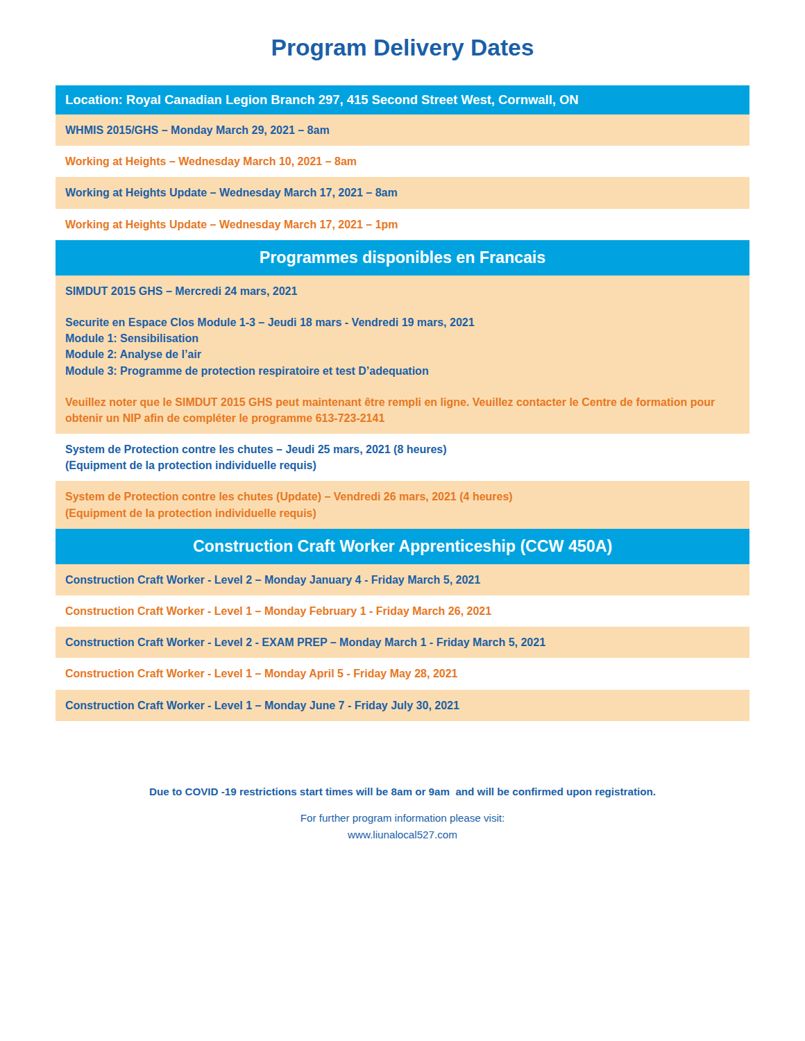Program Delivery Dates
Location: Royal Canadian Legion Branch 297, 415 Second Street West, Cornwall, ON
WHMIS 2015/GHS – Monday March 29, 2021 – 8am
Working at Heights – Wednesday March 10, 2021 – 8am
Working at Heights Update – Wednesday March 17, 2021 – 8am
Working at Heights Update – Wednesday March 17, 2021 – 1pm
Programmes disponibles en Francais
SIMDUT 2015 GHS – Mercredi 24 mars, 2021
Securite en Espace Clos Module 1-3 – Jeudi 18 mars - Vendredi 19 mars, 2021
Module 1: Sensibilisation
Module 2: Analyse de l’air
Module 3: Programme de protection respiratoire et test D’adequation
Veuillez noter que le SIMDUT 2015 GHS peut maintenant être rempli en ligne. Veuillez contacter le Centre de formation pour obtenir un NIP afin de compléter le programme 613-723-2141
System de Protection contre les chutes – Jeudi 25 mars, 2021 (8 heures)
(Equipment de la protection individuelle requis)
System de Protection contre les chutes (Update) – Vendredi 26 mars, 2021 (4 heures)
(Equipment de la protection individuelle requis)
Construction Craft Worker Apprenticeship (CCW 450A)
Construction Craft Worker - Level 2 – Monday January 4 - Friday March 5, 2021
Construction Craft Worker - Level 1 – Monday February 1 - Friday March 26, 2021
Construction Craft Worker - Level 2 - EXAM PREP – Monday March 1 - Friday March 5, 2021
Construction Craft Worker - Level 1 – Monday April 5 - Friday May 28, 2021
Construction Craft Worker - Level 1 – Monday June 7 - Friday July 30, 2021
Due to COVID -19 restrictions start times will be 8am or 9am and will be confirmed upon registration.
For further program information please visit:
www.liunalocal527.com